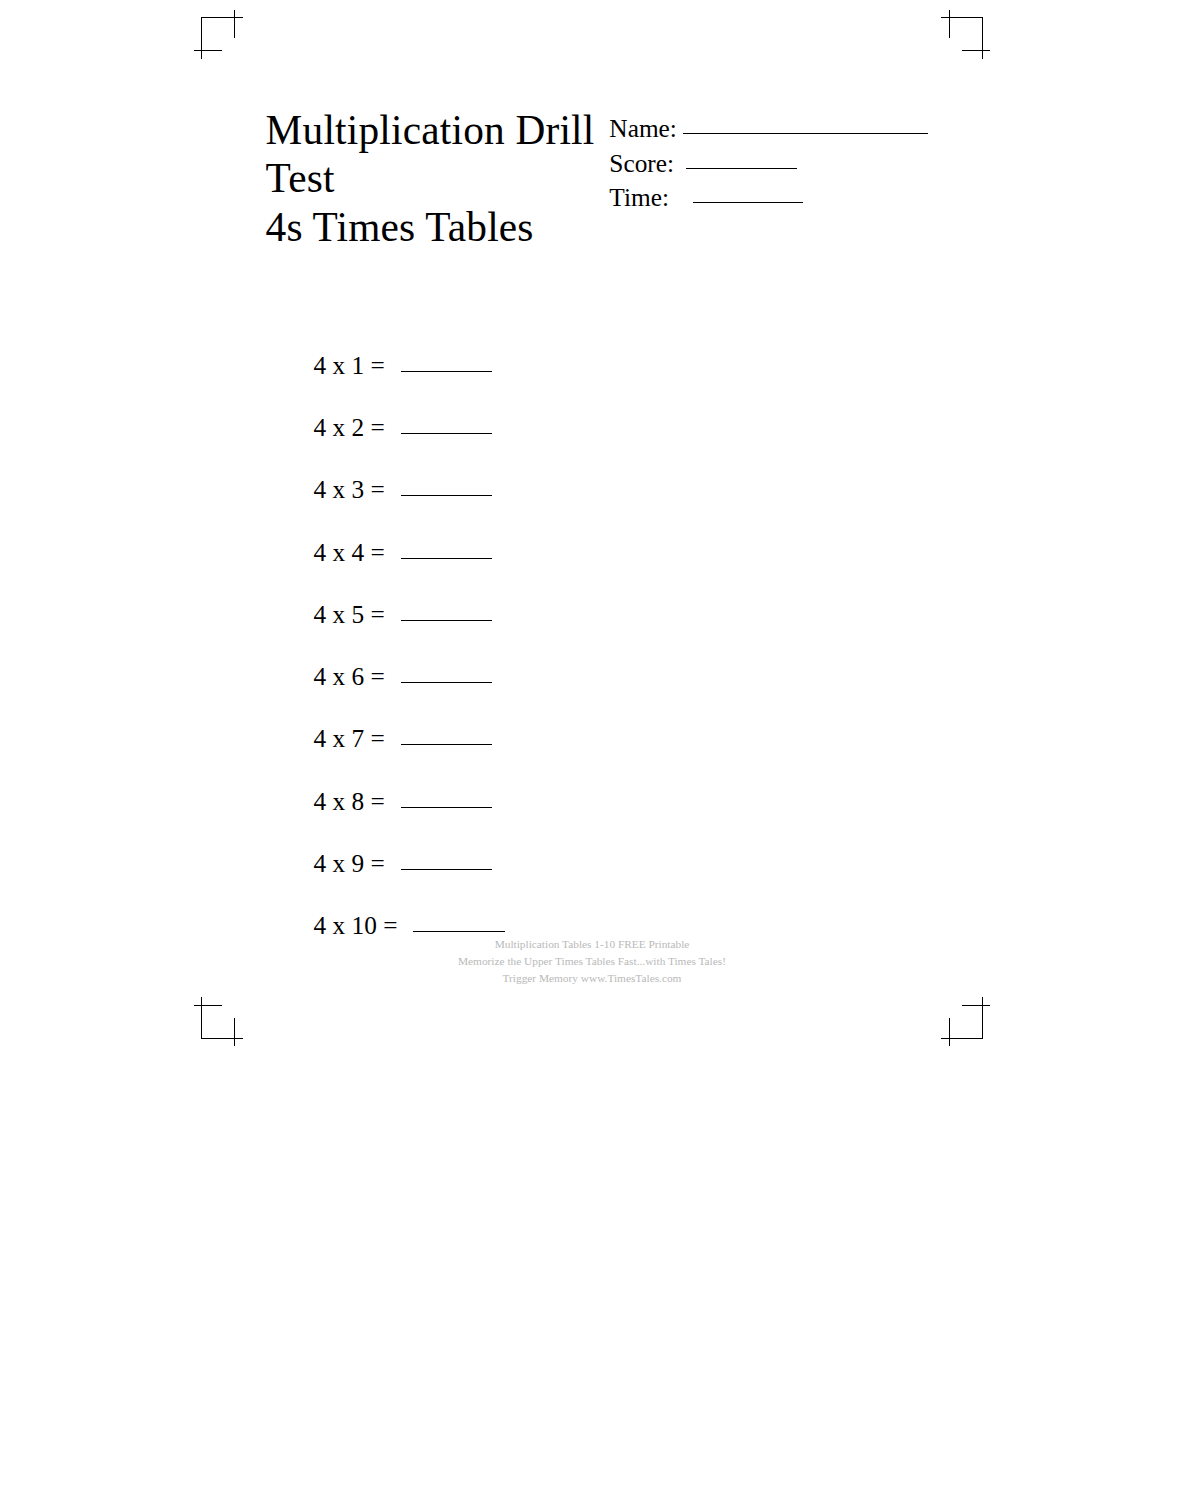Multiplication Drill Test
4s Times Tables
Name: Score: Time:
4 x 1 =
4 x 2 =
4 x 3 =
4 x 4 =
4 x 5 =
4 x 6 =
4 x 7 =
4 x 8 =
4 x 9 =
4 x 10 =
Multiplication Tables 1-10 FREE Printable
Memorize the Upper Times Tables Fast...with Times Tales!
Trigger Memory www.TimesTales.com